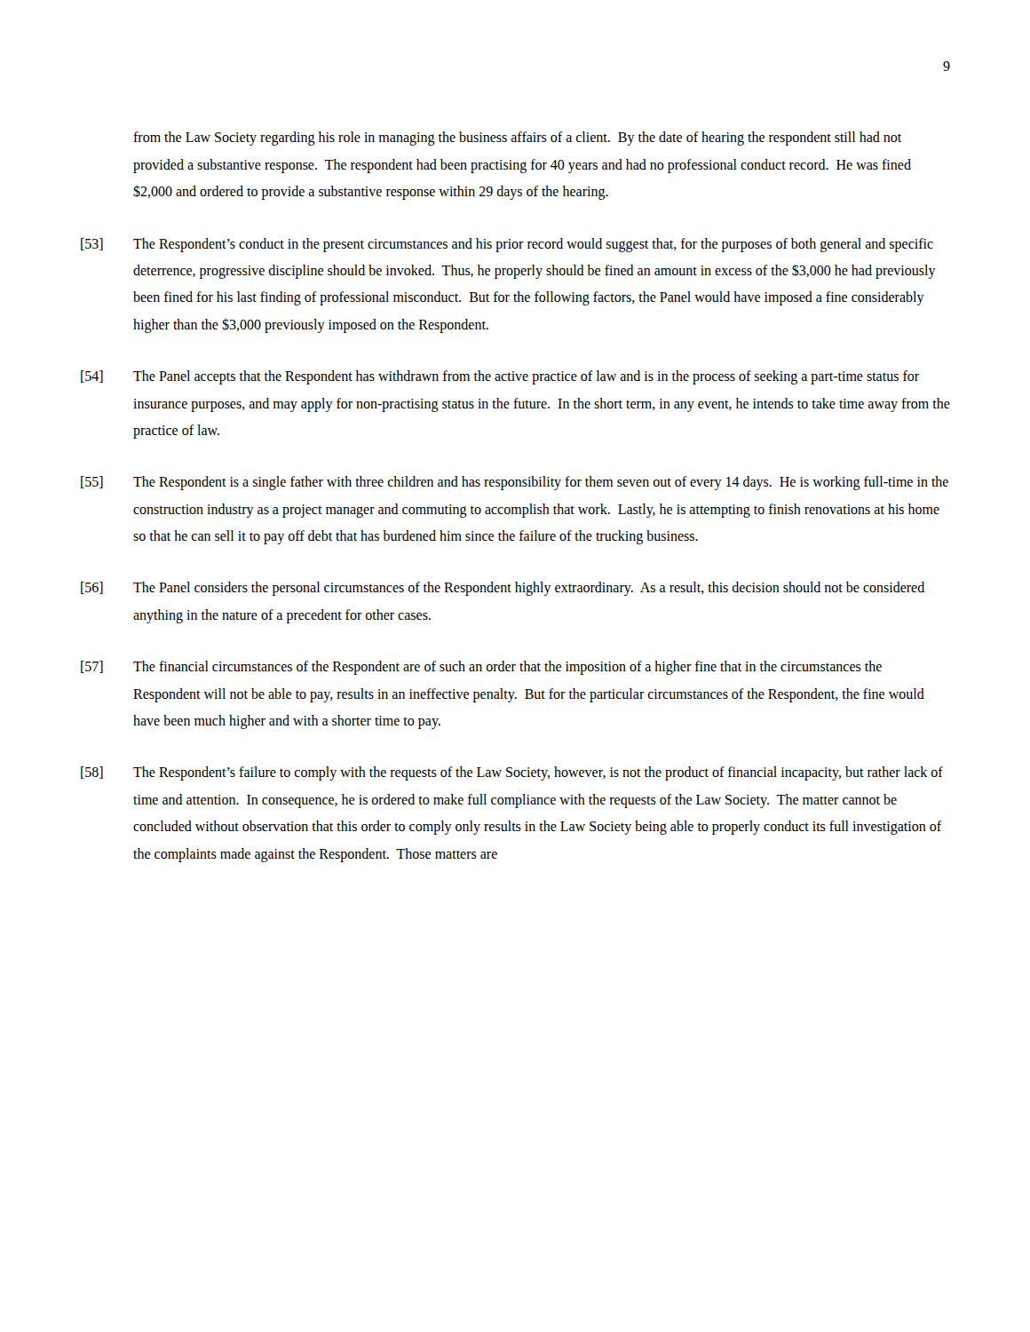9
from the Law Society regarding his role in managing the business affairs of a client. By the date of hearing the respondent still had not provided a substantive response. The respondent had been practising for 40 years and had no professional conduct record. He was fined $2,000 and ordered to provide a substantive response within 29 days of the hearing.
[53]
The Respondent’s conduct in the present circumstances and his prior record would suggest that, for the purposes of both general and specific deterrence, progressive discipline should be invoked. Thus, he properly should be fined an amount in excess of the $3,000 he had previously been fined for his last finding of professional misconduct. But for the following factors, the Panel would have imposed a fine considerably higher than the $3,000 previously imposed on the Respondent.
[54]
The Panel accepts that the Respondent has withdrawn from the active practice of law and is in the process of seeking a part-time status for insurance purposes, and may apply for non-practising status in the future. In the short term, in any event, he intends to take time away from the practice of law.
[55]
The Respondent is a single father with three children and has responsibility for them seven out of every 14 days. He is working full-time in the construction industry as a project manager and commuting to accomplish that work. Lastly, he is attempting to finish renovations at his home so that he can sell it to pay off debt that has burdened him since the failure of the trucking business.
[56]
The Panel considers the personal circumstances of the Respondent highly extraordinary. As a result, this decision should not be considered anything in the nature of a precedent for other cases.
[57]
The financial circumstances of the Respondent are of such an order that the imposition of a higher fine that in the circumstances the Respondent will not be able to pay, results in an ineffective penalty. But for the particular circumstances of the Respondent, the fine would have been much higher and with a shorter time to pay.
[58]
The Respondent’s failure to comply with the requests of the Law Society, however, is not the product of financial incapacity, but rather lack of time and attention. In consequence, he is ordered to make full compliance with the requests of the Law Society. The matter cannot be concluded without observation that this order to comply only results in the Law Society being able to properly conduct its full investigation of the complaints made against the Respondent. Those matters are